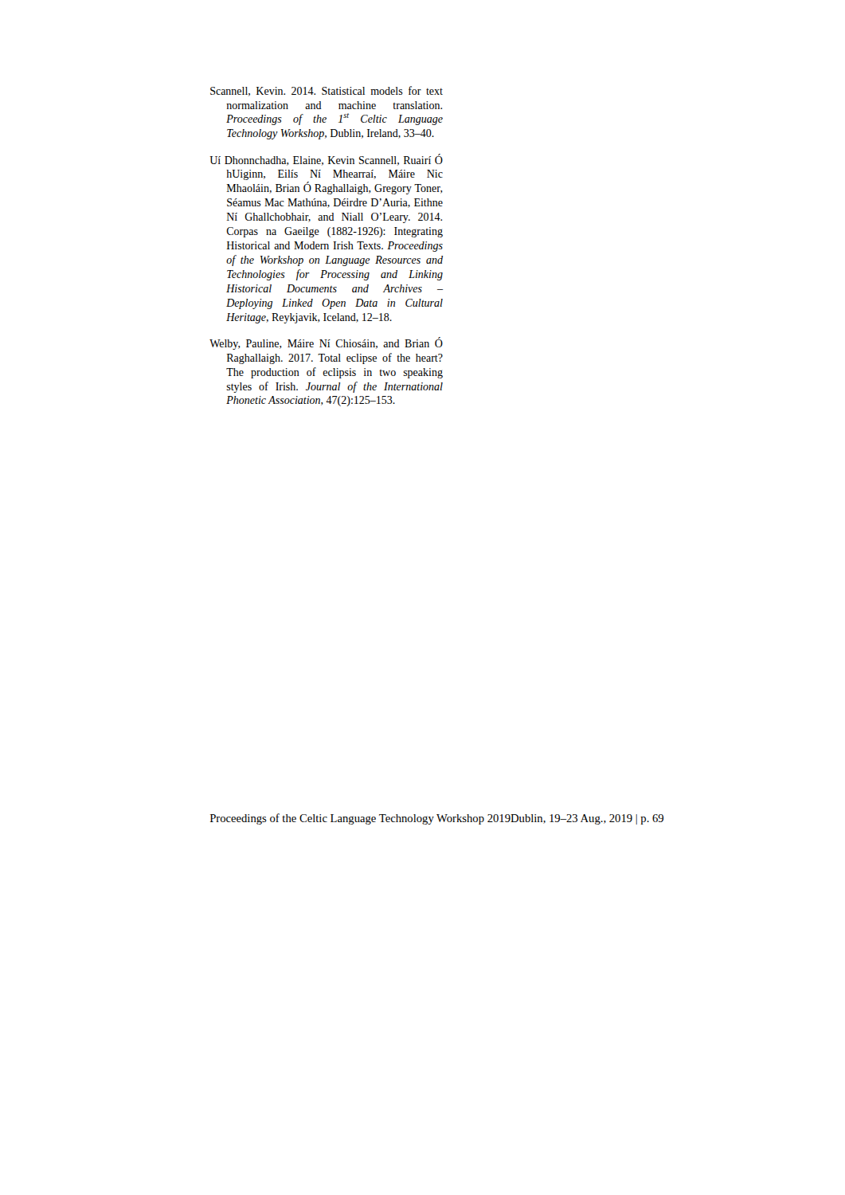Scannell, Kevin. 2014. Statistical models for text normalization and machine translation. Proceedings of the 1st Celtic Language Technology Workshop, Dublin, Ireland, 33–40.
Uí Dhonnchadha, Elaine, Kevin Scannell, Ruairí Ó hUiginn, Eilís Ní Mhearraí, Máire Nic Mhaoláin, Brian Ó Raghallaigh, Gregory Toner, Séamus Mac Mathúna, Déirdre D’Auria, Eithne Ní Ghallchobhair, and Niall O’Leary. 2014. Corpas na Gaeilge (1882-1926): Integrating Historical and Modern Irish Texts. Proceedings of the Workshop on Language Resources and Technologies for Processing and Linking Historical Documents and Archives – Deploying Linked Open Data in Cultural Heritage, Reykjavik, Iceland, 12–18.
Welby, Pauline, Máire Ní Chiosáin, and Brian Ó Raghallaigh. 2017. Total eclipse of the heart? The production of eclipsis in two speaking styles of Irish. Journal of the International Phonetic Association, 47(2):125–153.
Proceedings of the Celtic Language Technology Workshop 2019
Dublin, 19–23 Aug., 2019 | p. 69